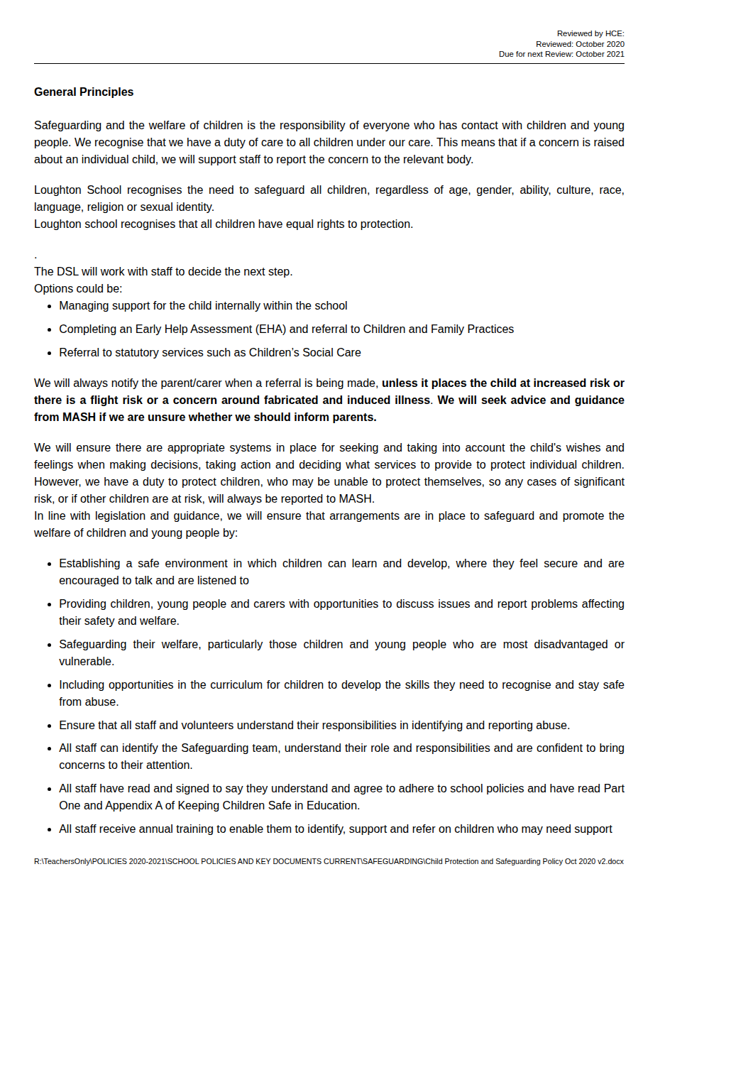Reviewed by HCE:
Reviewed: October 2020
Due for next Review: October 2021
General Principles
Safeguarding and the welfare of children is the responsibility of everyone who has contact with children and young people. We recognise that we have a duty of care to all children under our care. This means that if a concern is raised about an individual child, we will support staff to report the concern to the relevant body.
Loughton School recognises the need to safeguard all children, regardless of age, gender, ability, culture, race, language, religion or sexual identity.
Loughton school recognises that all children have equal rights to protection.
.
The DSL will work with staff to decide the next step.
Options could be:
Managing support for the child internally within the school
Completing an Early Help Assessment (EHA) and referral to Children and Family Practices
Referral to statutory services such as Children’s Social Care
We will always notify the parent/carer when a referral is being made, unless it places the child at increased risk or there is a flight risk or a concern around fabricated and induced illness. We will seek advice and guidance from MASH if we are unsure whether we should inform parents.
We will ensure there are appropriate systems in place for seeking and taking into account the child's wishes and feelings when making decisions, taking action and deciding what services to provide to protect individual children. However, we have a duty to protect children, who may be unable to protect themselves, so any cases of significant risk, or if other children are at risk, will always be reported to MASH.
In line with legislation and guidance, we will ensure that arrangements are in place to safeguard and promote the welfare of children and young people by:
Establishing a safe environment in which children can learn and develop, where they feel secure and are encouraged to talk and are listened to
Providing children, young people and carers with opportunities to discuss issues and report problems affecting their safety and welfare.
Safeguarding their welfare, particularly those children and young people who are most disadvantaged or vulnerable.
Including opportunities in the curriculum for children to develop the skills they need to recognise and stay safe from abuse.
Ensure that all staff and volunteers understand their responsibilities in identifying and reporting abuse.
All staff can identify the Safeguarding team, understand their role and responsibilities and are confident to bring concerns to their attention.
All staff have read and signed to say they understand and agree to adhere to school policies and have read Part One and Appendix A of Keeping Children Safe in Education.
All staff receive annual training to enable them to identify, support and refer on children who may need support
R:\TeachersOnly\POLICIES 2020-2021\SCHOOL POLICIES AND KEY DOCUMENTS CURRENT\SAFEGUARDING\Child Protection and Safeguarding Policy Oct 2020 v2.docx